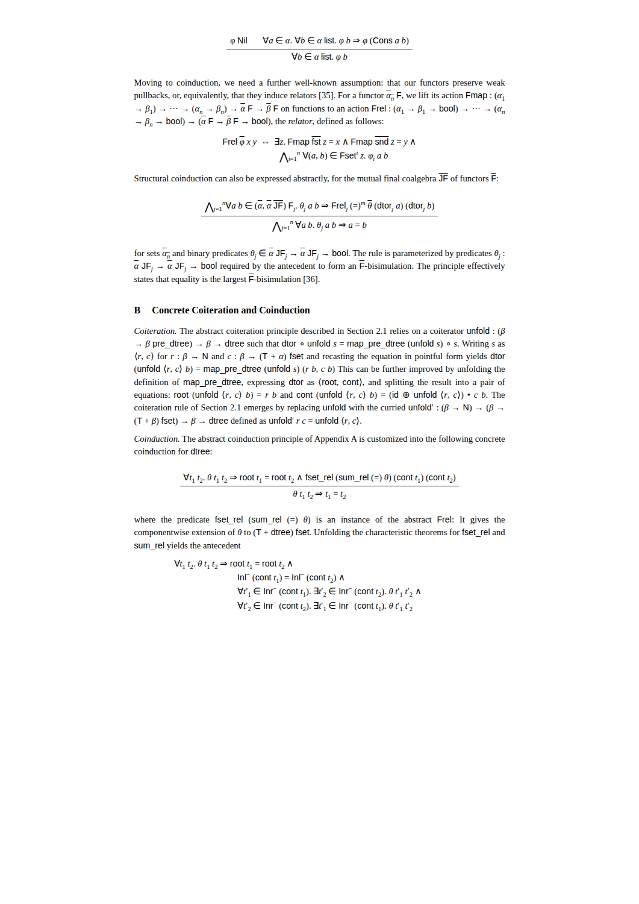φ Nil ∀a ∈ α. ∀b ∈ α list. φ b ⇒ φ (Cons a b) ∀b ∈ α list. φ b
Moving to coinduction, we need a further well-known assumption: that our functors preserve weak pullbacks, or, equivalently, that they induce relators [35]. For a functor αn F, we lift its action Fmap : (α1 → β1) → ··· → (αn → βn) → α F → β F on functions to an action Frel : (α1 → β1 → bool) → ··· → (αn → βn → bool) → (α F → β F → bool), the relator, defined as follows:
Frel φ x y ⇔ ∃z. Fmap fst z = x ∧ Fmap snd z = y ∧
⋀i=1n ∀(a, b) ∈ Fseti z. φi a b
Structural coinduction can also be expressed abstractly, for the mutual final coalgebra JF of functors F:
⋀j=1n∀a b ∈ (α, α JF) Fj. θj a b ⇒ Frelj (=)m θ (dtorj a) (dtorj b) ⋀j=1n ∀a b. θj a b ⇒ a = b
for sets αn and binary predicates θj ∈ α JFj → α JFj → bool. The rule is parameterized by predicates θj : α JFj → α JFj → bool required by the antecedent to form an F-bisimulation. The principle effectively states that equality is the largest F-bisimulation [36].
BConcrete Coiteration and Coinduction
Coiteration. The abstract coiteration principle described in Section 2.1 relies on a coiterator unfold : (β → β pre_dtree) → β → dtree such that dtor ∘ unfold s = map_pre_dtree (unfold s) ∘ s. Writing s as ⟨r, c⟩ for r : β → N and c : β → (T + α) fset and recasting the equation in pointful form yields dtor (unfold ⟨r, c⟩ b) = map_pre_dtree (unfold s) (r b, c b) This can be further improved by unfolding the definition of map_pre_dtree, expressing dtor as ⟨root, cont⟩, and splitting the result into a pair of equations: root (unfold ⟨r, c⟩ b) = r b and cont (unfold ⟨r, c⟩ b) = (id ⊕ unfold ⟨r, c⟩) • c b. The coiteration rule of Section 2.1 emerges by replacing unfold with the curried unfold′ : (β → N) → (β → (T + β) fset) → β → dtree defined as unfold′ r c = unfold ⟨r, c⟩.
Coinduction. The abstract coinduction principle of Appendix A is customized into the following concrete coinduction for dtree:
∀t1 t2. θ t1 t2 ⇒ root t1 = root t2 ∧ fset_rel (sum_rel (=) θ) (cont t1) (cont t2) θ t1 t2 ⇒ t1 = t2
where the predicate fset_rel (sum_rel (=) θ) is an instance of the abstract Frel: It gives the componentwise extension of θ to (T + dtree) fset. Unfolding the characteristic theorems for fset_rel and sum_rel yields the antecedent
∀t1 t2. θ t1 t2 ⇒ root t1 = root t2 ∧
Inl− (cont t1) = Inl− (cont t2) ∧
∀t′1 ∈ Inr− (cont t1). ∃t′2 ∈ Inr− (cont t2). θ t′1 t′2 ∧
∀t′2 ∈ Inr− (cont t2). ∃t′1 ∈ Inr− (cont t1). θ t′1 t′2